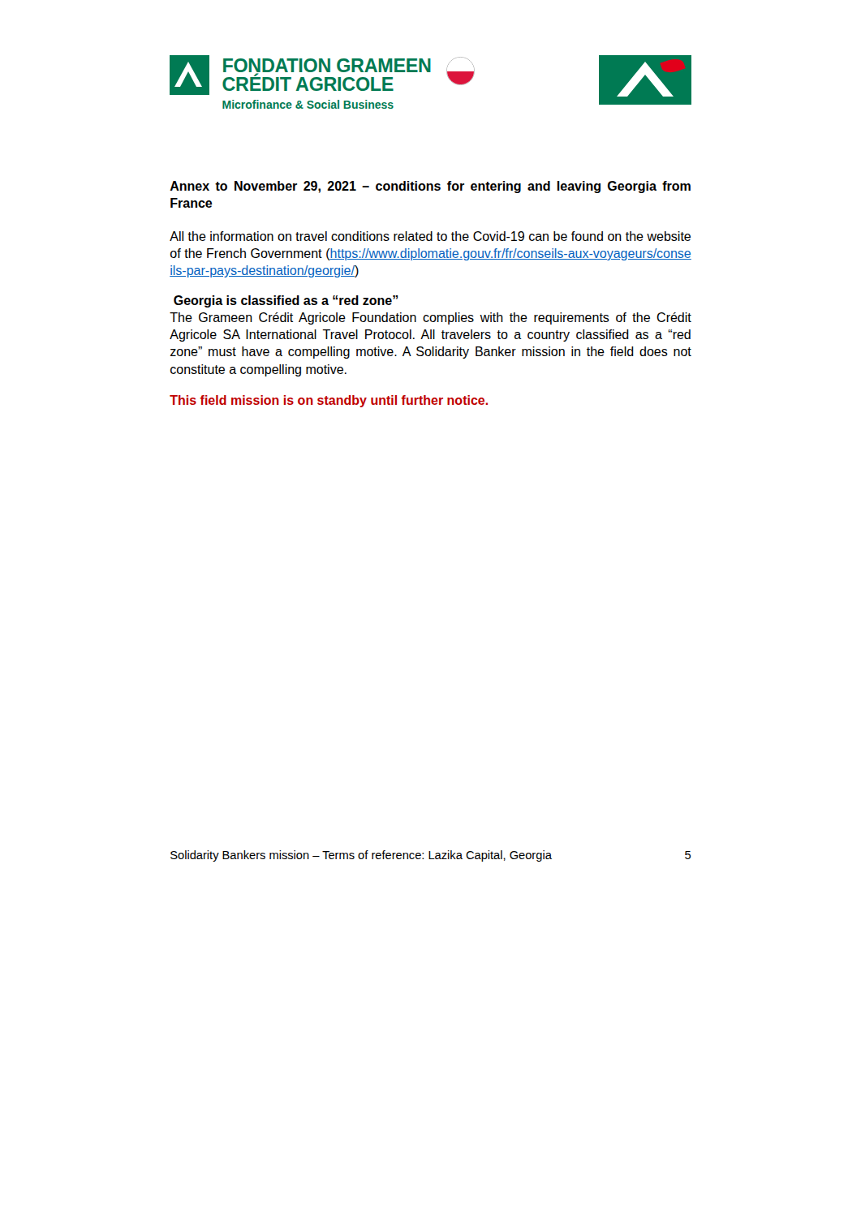FONDATION GRAMEEN
CRÉDIT AGRICOLE
Microfinance & Social Business
CA
Annex to November 29, 2021 – conditions for entering and leaving Georgia from France
All the information on travel conditions related to the Covid-19 can be found on the website of the French Government (https://www.diplomatie.gouv.fr/fr/conseils-aux-voyageurs/conseils-par-pays-destination/georgie/)
Georgia is classified as a “red zone”
The Grameen Crédit Agricole Foundation complies with the requirements of the Crédit Agricole SA International Travel Protocol. All travelers to a country classified as a “red zone” must have a compelling motive. A Solidarity Banker mission in the field does not constitute a compelling motive.
This field mission is on standby until further notice.
Solidarity Bankers mission – Terms of reference: Lazika Capital, Georgia
5